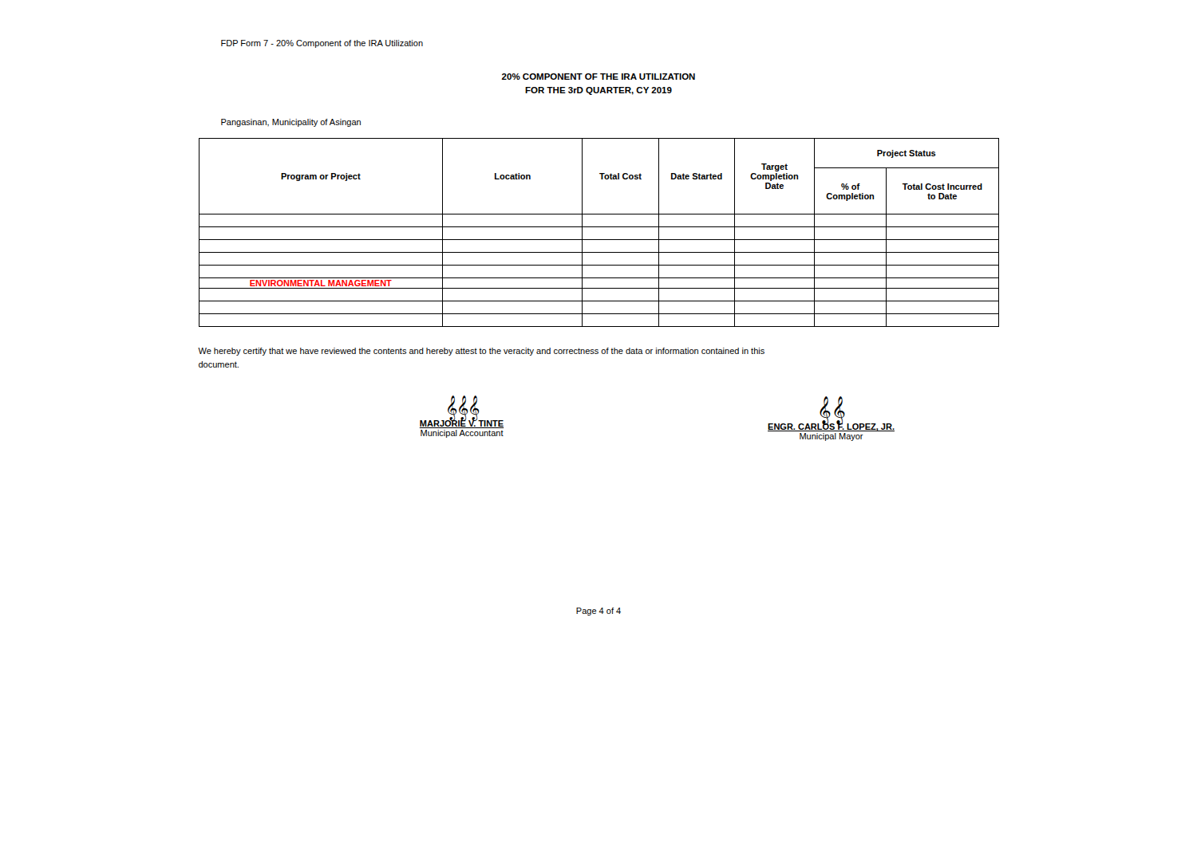FDP Form 7 - 20% Component of the IRA Utilization
20% COMPONENT OF THE IRA UTILIZATION
FOR THE 3rD QUARTER, CY 2019
Pangasinan, Municipality of Asingan
| Program or Project | Location | Total Cost | Date Started | Target Completion Date | Project Status |
| --- | --- | --- | --- | --- | --- |
| % of Completion | Total Cost Incurred to Date |
| ENVIRONMENTAL MANAGEMENT | | | | | | |
We hereby certify that we have reviewed the contents and hereby attest to the veracity and correctness of the data or information contained in this
document.
𝄞𝄞𝄞
MARJORIE V. TINTE
Municipal Accountant
𝄞𝄞
ENGR. CARLOS F. LOPEZ, JR.
Municipal Mayor
Page 4 of 4